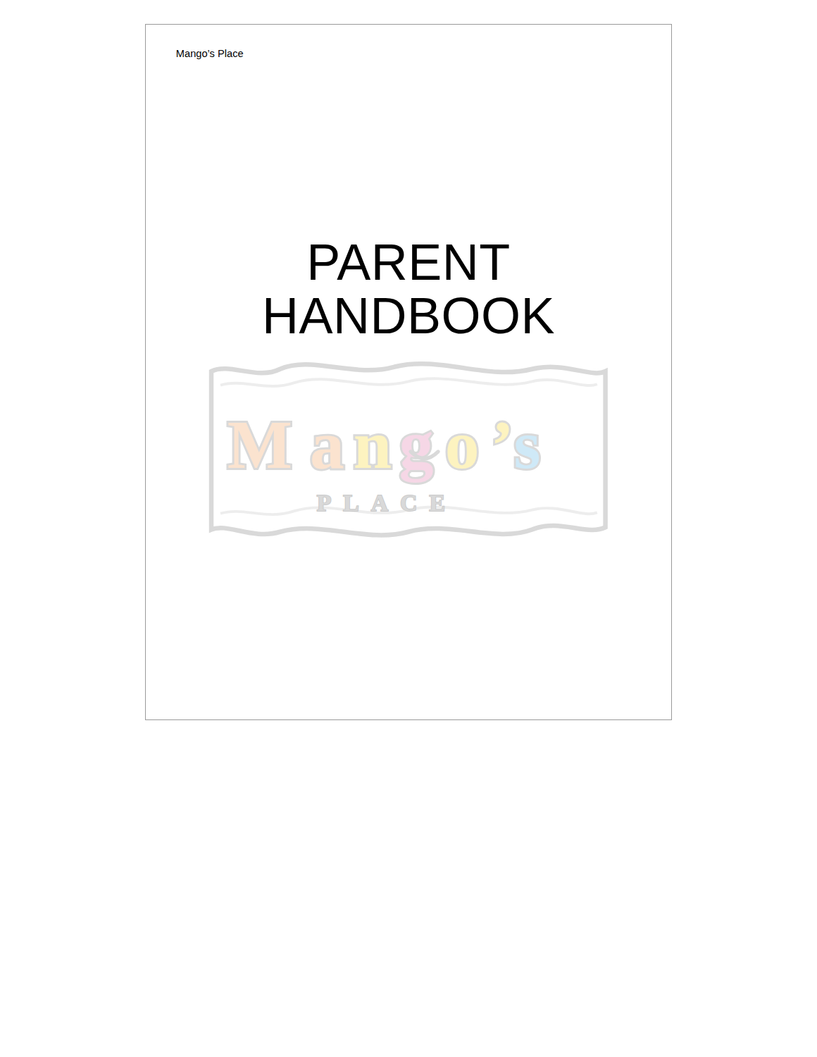Mango’s Place
PARENT HANDBOOK
M a n g o ’ s PLACE